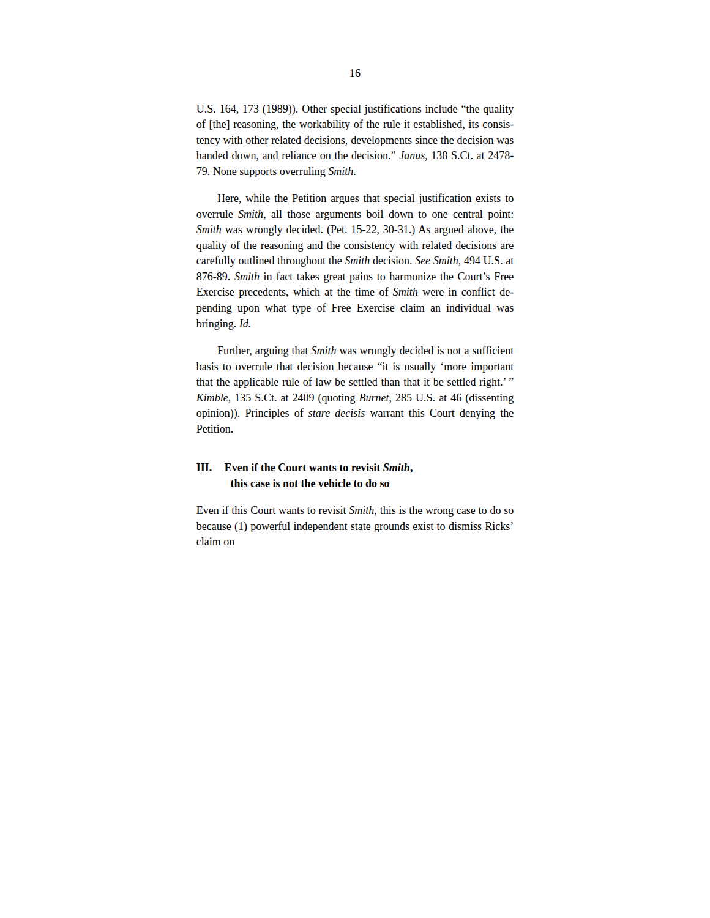16
U.S. 164, 173 (1989)). Other special justifications include “the quality of [the] reasoning, the workability of the rule it established, its consistency with other related decisions, developments since the decision was handed down, and reliance on the decision.” Janus, 138 S.Ct. at 2478-79. None supports overruling Smith.
Here, while the Petition argues that special justification exists to overrule Smith, all those arguments boil down to one central point: Smith was wrongly decided. (Pet. 15-22, 30-31.) As argued above, the quality of the reasoning and the consistency with related decisions are carefully outlined throughout the Smith decision. See Smith, 494 U.S. at 876-89. Smith in fact takes great pains to harmonize the Court’s Free Exercise precedents, which at the time of Smith were in conflict depending upon what type of Free Exercise claim an individual was bringing. Id.
Further, arguing that Smith was wrongly decided is not a sufficient basis to overrule that decision because “it is usually ‘more important that the applicable rule of law be settled than that it be settled right.’ ” Kimble, 135 S.Ct. at 2409 (quoting Burnet, 285 U.S. at 46 (dissenting opinion)). Principles of stare decisis warrant this Court denying the Petition.
III. Even if the Court wants to revisit Smith,this case is not the vehicle to do so
Even if this Court wants to revisit Smith, this is the wrong case to do so because (1) powerful independent state grounds exist to dismiss Ricks’ claim on